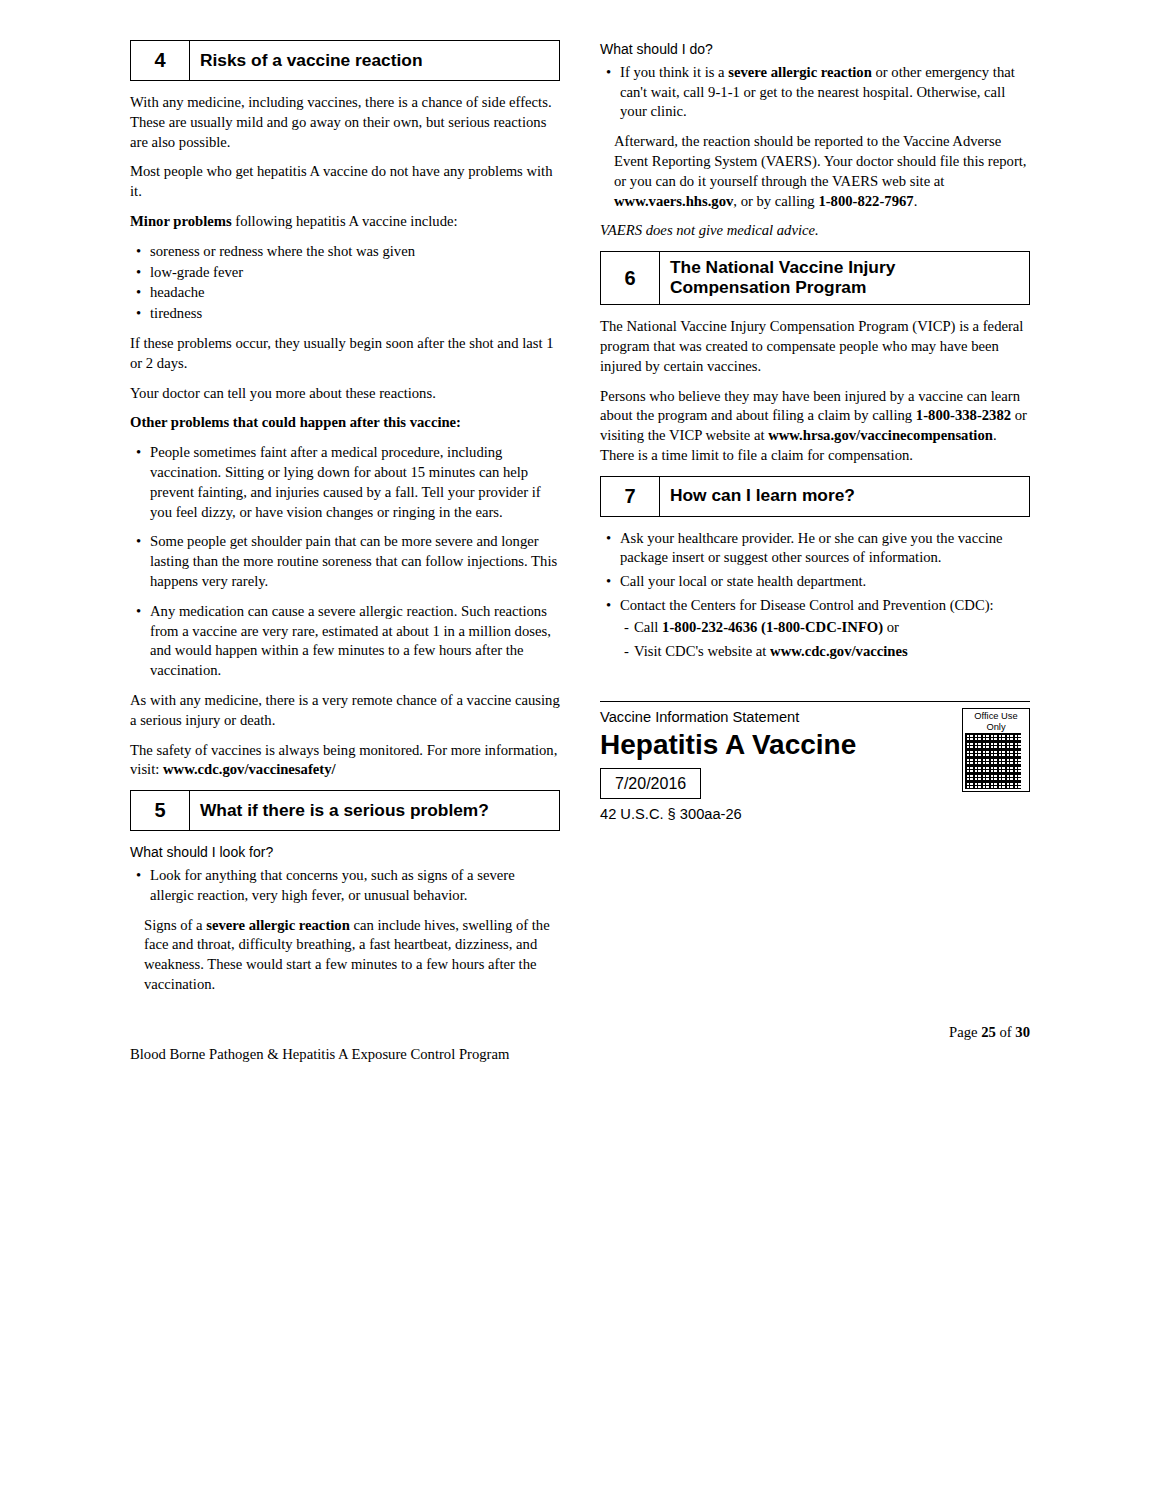4
Risks of a vaccine reaction
With any medicine, including vaccines, there is a chance of side effects. These are usually mild and go away on their own, but serious reactions are also possible.
Most people who get hepatitis A vaccine do not have any problems with it.
Minor problems following hepatitis A vaccine include:
soreness or redness where the shot was given
low-grade fever
headache
tiredness
If these problems occur, they usually begin soon after the shot and last 1 or 2 days.
Your doctor can tell you more about these reactions.
Other problems that could happen after this vaccine:
People sometimes faint after a medical procedure, including vaccination. Sitting or lying down for about 15 minutes can help prevent fainting, and injuries caused by a fall. Tell your provider if you feel dizzy, or have vision changes or ringing in the ears.
Some people get shoulder pain that can be more severe and longer lasting than the more routine soreness that can follow injections. This happens very rarely.
Any medication can cause a severe allergic reaction. Such reactions from a vaccine are very rare, estimated at about 1 in a million doses, and would happen within a few minutes to a few hours after the vaccination.
As with any medicine, there is a very remote chance of a vaccine causing a serious injury or death.
The safety of vaccines is always being monitored. For more information, visit: www.cdc.gov/vaccinesafety/
5
What if there is a serious problem?
What should I look for?
Look for anything that concerns you, such as signs of a severe allergic reaction, very high fever, or unusual behavior.
Signs of a severe allergic reaction can include hives, swelling of the face and throat, difficulty breathing, a fast heartbeat, dizziness, and weakness. These would start a few minutes to a few hours after the vaccination.
What should I do?
If you think it is a severe allergic reaction or other emergency that can't wait, call 9-1-1 or get to the nearest hospital. Otherwise, call your clinic.
Afterward, the reaction should be reported to the Vaccine Adverse Event Reporting System (VAERS). Your doctor should file this report, or you can do it yourself through the VAERS web site at www.vaers.hhs.gov, or by calling 1-800-822-7967.
VAERS does not give medical advice.
6
The National Vaccine Injury Compensation Program
The National Vaccine Injury Compensation Program (VICP) is a federal program that was created to compensate people who may have been injured by certain vaccines.
Persons who believe they may have been injured by a vaccine can learn about the program and about filing a claim by calling 1-800-338-2382 or visiting the VICP website at www.hrsa.gov/vaccinecompensation. There is a time limit to file a claim for compensation.
7
How can I learn more?
Ask your healthcare provider. He or she can give you the vaccine package insert or suggest other sources of information.
Call your local or state health department.
Contact the Centers for Disease Control and Prevention (CDC):
Call 1-800-232-4636 (1-800-CDC-INFO) or
Visit CDC's website at www.cdc.gov/vaccines
Vaccine Information Statement
Hepatitis A Vaccine
7/20/2016
42 U.S.C. § 300aa-26
Office Use
Only
Page 25 of 30
Blood Borne Pathogen & Hepatitis A Exposure Control Program